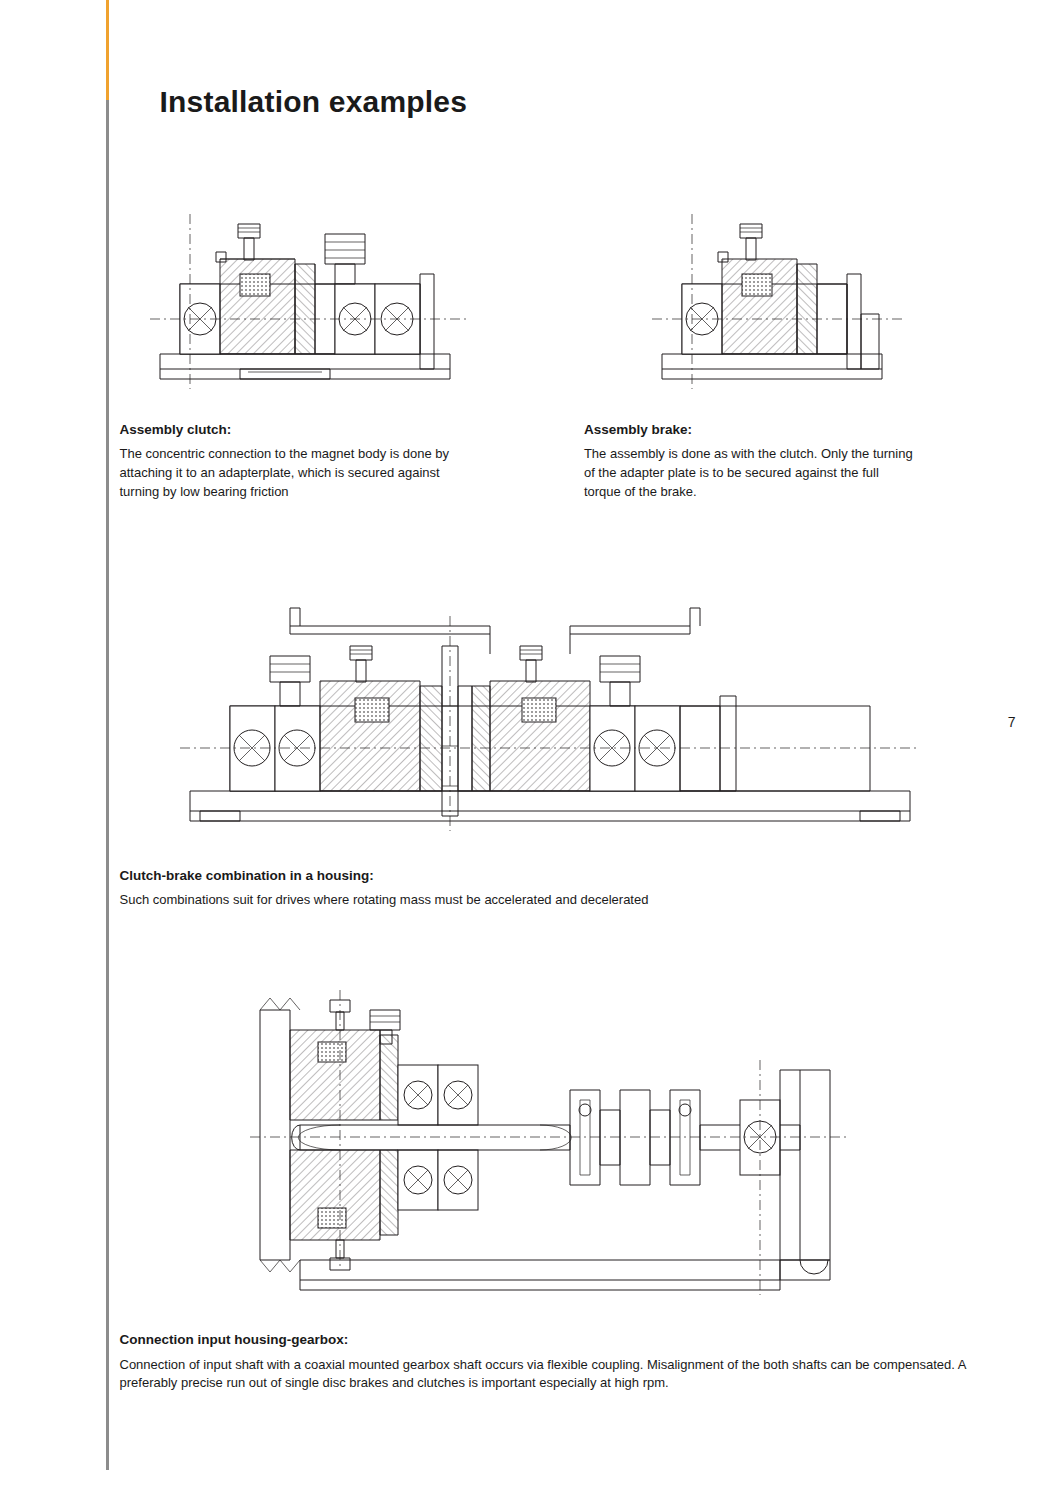Installation examples
7
Assembly clutch:
The concentric connection to the magnet body is done by attaching it to an adapterplate, which is secured against turning by low bearing friction
Assembly brake:
The assembly is done as with the clutch. Only the turning of the adapter plate is to be secured against the full torque of the brake.
Clutch-brake combination in a housing:
Such combinations suit for drives where rotating mass must be accelerated and decelerated
Connection input housing-gearbox:
Connection of input shaft with a coaxial mounted gearbox shaft occurs via flexible coupling. Misalignment of the both shafts can be compensated. A preferably precise run out of single disc brakes and clutches is important especially at high rpm.